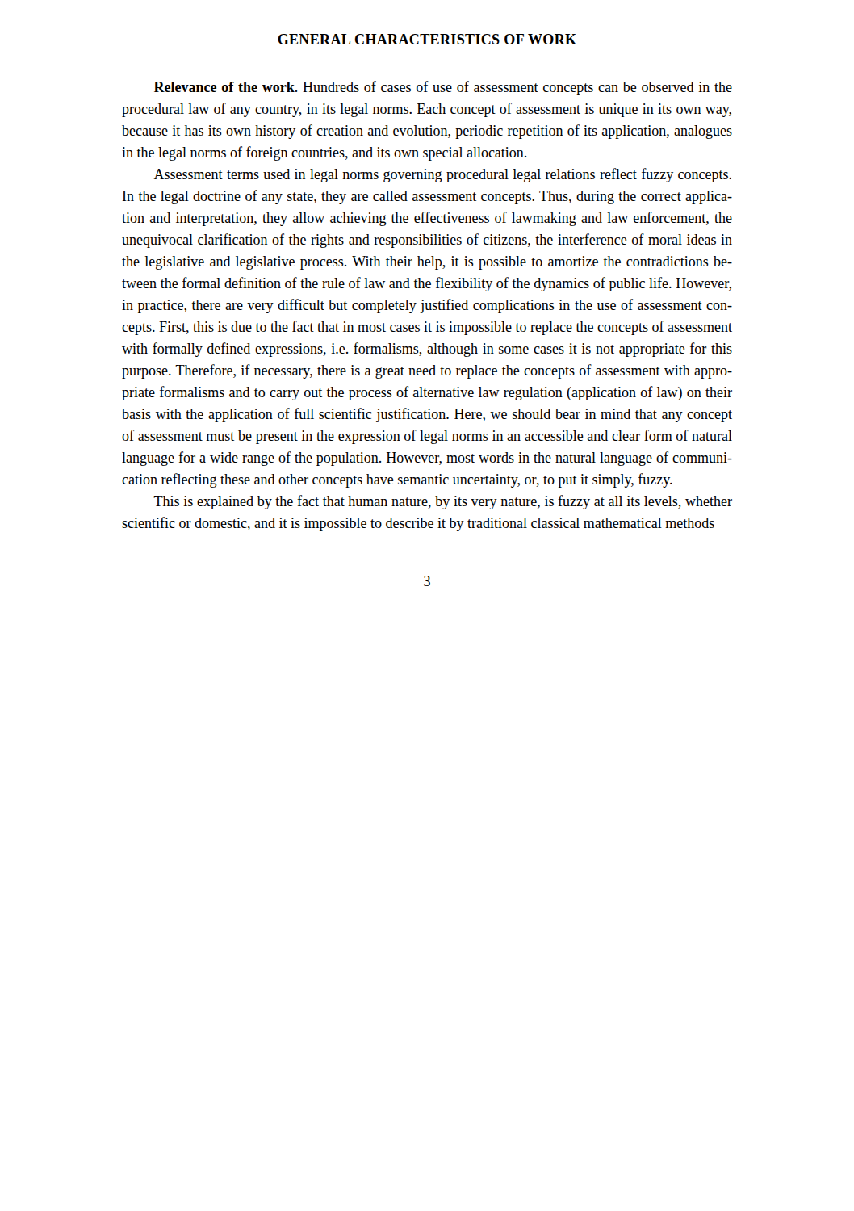General Characteristics of Work
Relevance of the work. Hundreds of cases of use of assessment concepts can be observed in the procedural law of any country, in its legal norms. Each concept of assessment is unique in its own way, because it has its own history of creation and evolution, periodic repetition of its application, analogues in the legal norms of foreign countries, and its own special allocation.
Assessment terms used in legal norms governing procedural legal relations reflect fuzzy concepts. In the legal doctrine of any state, they are called assessment concepts. Thus, during the correct application and interpretation, they allow achieving the effectiveness of lawmaking and law enforcement, the unequivocal clarification of the rights and responsibilities of citizens, the interference of moral ideas in the legislative and legislative process. With their help, it is possible to amortize the contradictions between the formal definition of the rule of law and the flexibility of the dynamics of public life. However, in practice, there are very difficult but completely justified complications in the use of assessment concepts. First, this is due to the fact that in most cases it is impossible to replace the concepts of assessment with formally defined expressions, i.e. formalisms, although in some cases it is not appropriate for this purpose. Therefore, if necessary, there is a great need to replace the concepts of assessment with appropriate formalisms and to carry out the process of alternative law regulation (application of law) on their basis with the application of full scientific justification. Here, we should bear in mind that any concept of assessment must be present in the expression of legal norms in an accessible and clear form of natural language for a wide range of the population. However, most words in the natural language of communication reflecting these and other concepts have semantic uncertainty, or, to put it simply, fuzzy.
This is explained by the fact that human nature, by its very nature, is fuzzy at all its levels, whether scientific or domestic, and it is impossible to describe it by traditional classical mathematical methods
3